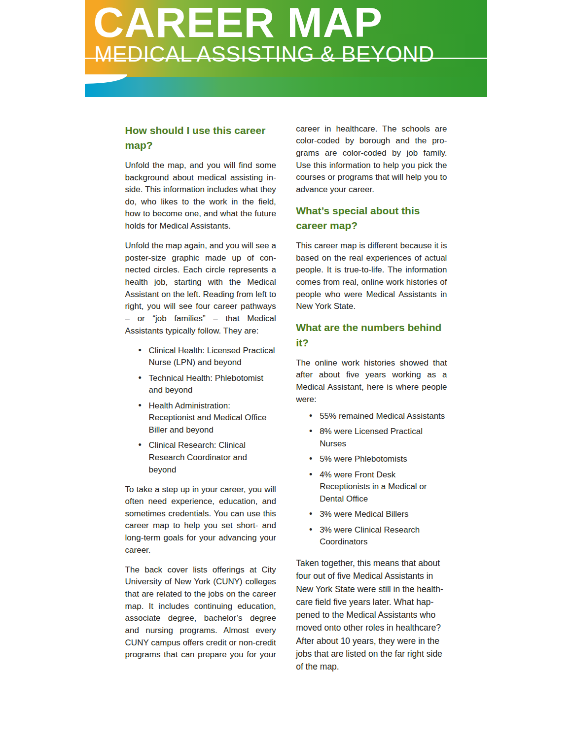Career Map
Medical Assisting & Beyond
How should I use this career map?
Unfold the map, and you will find some background about medical assisting inside. This information includes what they do, who likes to the work in the field, how to become one, and what the future holds for Medical Assistants.
Unfold the map again, and you will see a poster-size graphic made up of connected circles. Each circle represents a health job, starting with the Medical Assistant on the left. Reading from left to right, you will see four career pathways – or “job families” – that Medical Assistants typically follow. They are:
Clinical Health: Licensed Practical Nurse (LPN) and beyond
Technical Health: Phlebotomist and beyond
Health Administration: Receptionist and Medical Office Biller and beyond
Clinical Research: Clinical Research Coordinator and beyond
To take a step up in your career, you will often need experience, education, and sometimes credentials. You can use this career map to help you set short- and long-term goals for your advancing your career.
The back cover lists offerings at City University of New York (CUNY) colleges that are related to the jobs on the career map. It includes continuing education, associate degree, bachelor’s degree and nursing programs. Almost every CUNY campus offers credit or non-credit programs that can prepare you for your career in healthcare. The schools are color-coded by borough and the programs are color-coded by job family. Use this information to help you pick the courses or programs that will help you to advance your career.
What’s special about this career map?
This career map is different because it is based on the real experiences of actual people. It is true-to-life. The information comes from real, online work histories of people who were Medical Assistants in New York State.
What are the numbers behind it?
The online work histories showed that after about five years working as a Medical Assistant, here is where people were:
55% remained Medical Assistants
8% were Licensed Practical Nurses
5% were Phlebotomists
4% were Front Desk Receptionists in a Medical or Dental Office
3% were Medical Billers
3% were Clinical Research Coordinators
Taken together, this means that about four out of five Medical Assistants in New York State were still in the healthcare field five years later. What happened to the Medical Assistants who moved onto other roles in healthcare? After about 10 years, they were in the jobs that are listed on the far right side of the map.